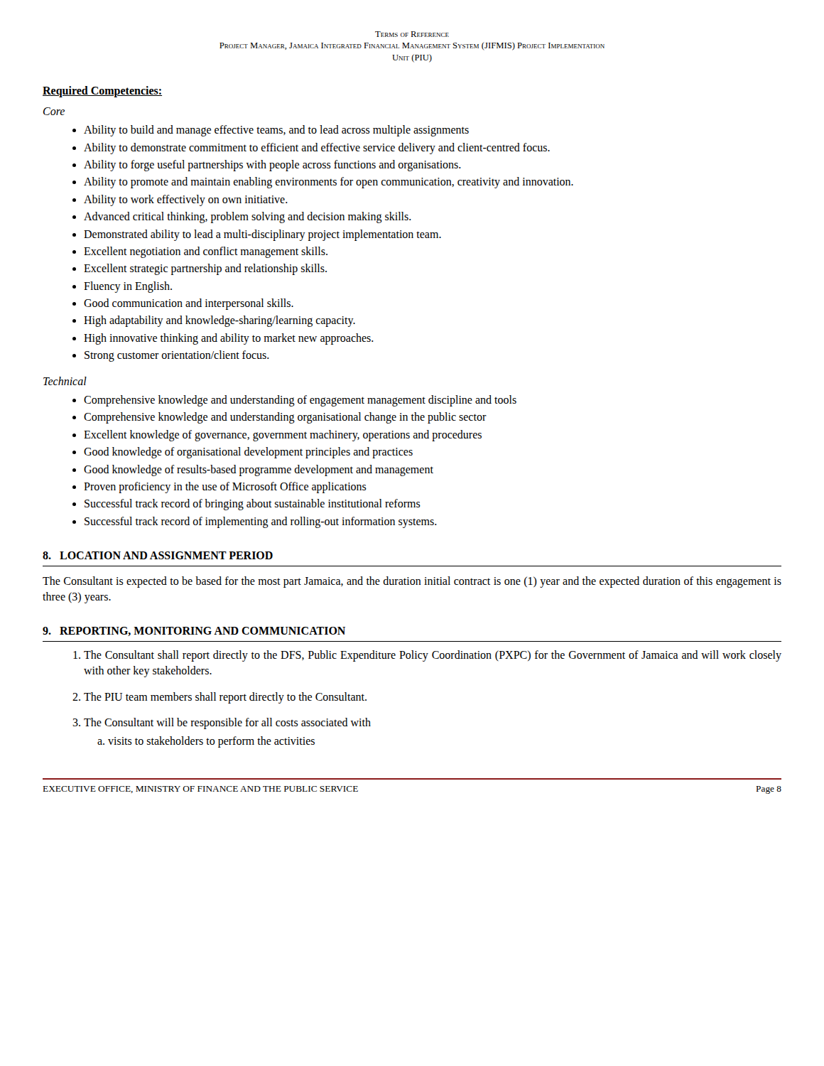Terms of Reference
Project Manager, Jamaica Integrated Financial Management System (JIFMIS) Project Implementation
Unit (PIU)
Required Competencies:
Core
Ability to build and manage effective teams, and to lead across multiple assignments
Ability to demonstrate commitment to efficient and effective service delivery and client-centred focus.
Ability to forge useful partnerships with people across functions and organisations.
Ability to promote and maintain enabling environments for open communication, creativity and innovation.
Ability to work effectively on own initiative.
Advanced critical thinking, problem solving and decision making skills.
Demonstrated ability to lead a multi-disciplinary project implementation team.
Excellent negotiation and conflict management skills.
Excellent strategic partnership and relationship skills.
Fluency in English.
Good communication and interpersonal skills.
High adaptability and knowledge-sharing/learning capacity.
High innovative thinking and ability to market new approaches.
Strong customer orientation/client focus.
Technical
Comprehensive knowledge and understanding of engagement management discipline and tools
Comprehensive knowledge and understanding organisational change in the public sector
Excellent knowledge of governance, government machinery, operations and procedures
Good knowledge of organisational development principles and practices
Good knowledge of results-based programme development and management
Proven proficiency in the use of Microsoft Office applications
Successful track record of bringing about sustainable institutional reforms
Successful track record of implementing and rolling-out information systems.
8. Location and Assignment Period
The Consultant is expected to be based for the most part Jamaica, and the duration initial contract is one (1) year and the expected duration of this engagement is three (3) years.
9. Reporting, Monitoring and Communication
The Consultant shall report directly to the DFS, Public Expenditure Policy Coordination (PXPC) for the Government of Jamaica and will work closely with other key stakeholders.
The PIU team members shall report directly to the Consultant.
The Consultant will be responsible for all costs associated with
visits to stakeholders to perform the activities
Executive Office, Ministry of Finance and the Public Service Page 8